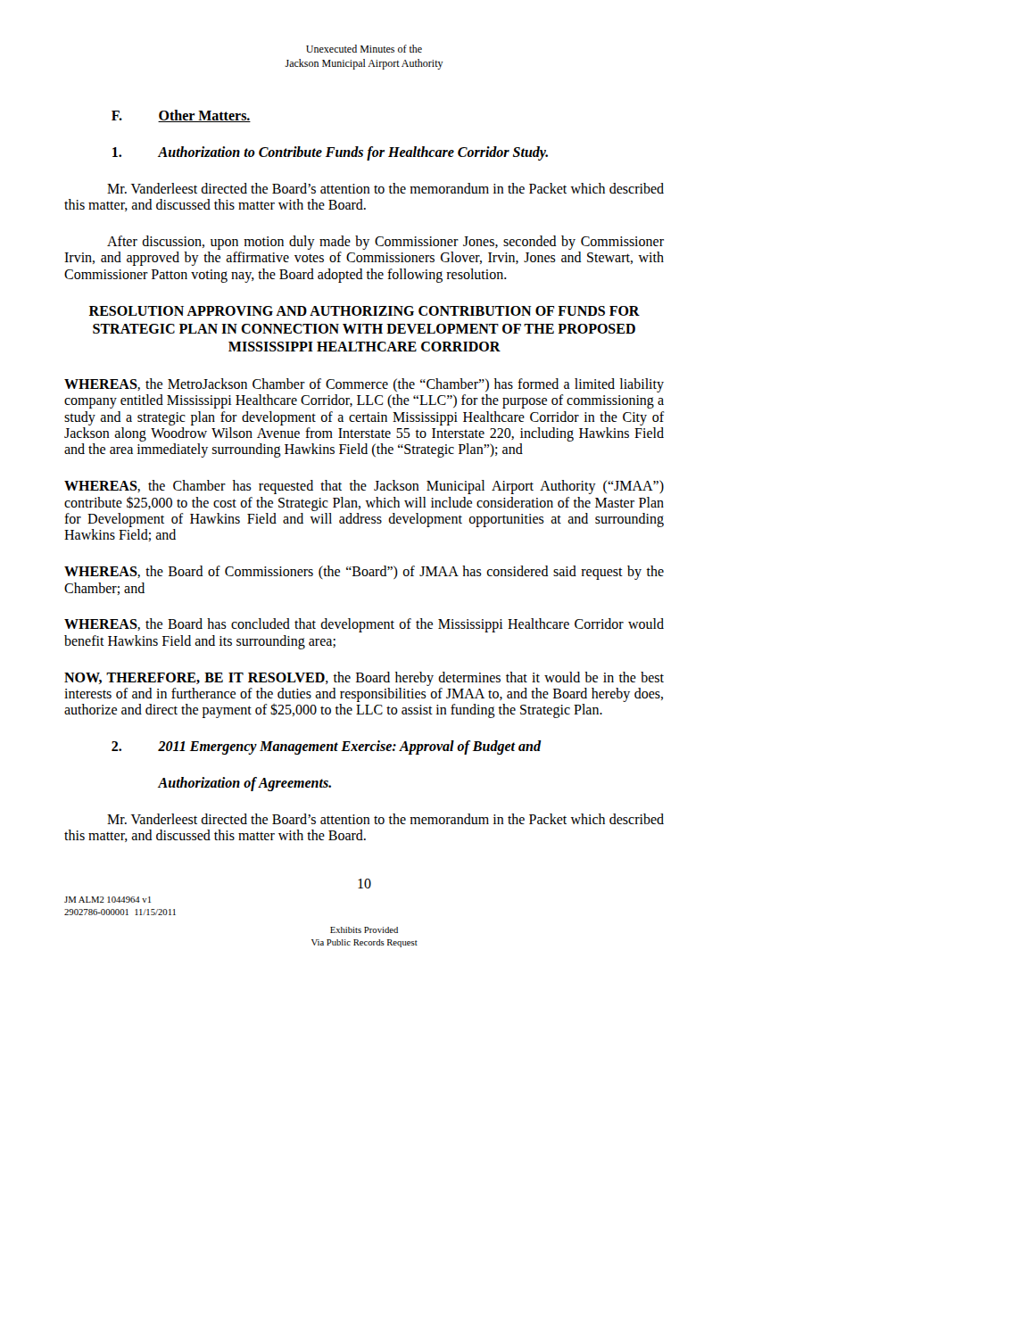Unexecuted Minutes of the
Jackson Municipal Airport Authority
F. Other Matters.
1. Authorization to Contribute Funds for Healthcare Corridor Study.
Mr. Vanderleest directed the Board’s attention to the memorandum in the Packet which described this matter, and discussed this matter with the Board.
After discussion, upon motion duly made by Commissioner Jones, seconded by Commissioner Irvin, and approved by the affirmative votes of Commissioners Glover, Irvin, Jones and Stewart, with Commissioner Patton voting nay, the Board adopted the following resolution.
RESOLUTION APPROVING AND AUTHORIZING CONTRIBUTION OF FUNDS FOR STRATEGIC PLAN IN CONNECTION WITH DEVELOPMENT OF THE PROPOSED MISSISSIPPI HEALTHCARE CORRIDOR
WHEREAS, the MetroJackson Chamber of Commerce (the “Chamber”) has formed a limited liability company entitled Mississippi Healthcare Corridor, LLC (the “LLC”) for the purpose of commissioning a study and a strategic plan for development of a certain Mississippi Healthcare Corridor in the City of Jackson along Woodrow Wilson Avenue from Interstate 55 to Interstate 220, including Hawkins Field and the area immediately surrounding Hawkins Field (the “Strategic Plan”); and
WHEREAS, the Chamber has requested that the Jackson Municipal Airport Authority (“JMAA”) contribute $25,000 to the cost of the Strategic Plan, which will include consideration of the Master Plan for Development of Hawkins Field and will address development opportunities at and surrounding Hawkins Field; and
WHEREAS, the Board of Commissioners (the “Board”) of JMAA has considered said request by the Chamber; and
WHEREAS, the Board has concluded that development of the Mississippi Healthcare Corridor would benefit Hawkins Field and its surrounding area;
NOW, THEREFORE, BE IT RESOLVED, the Board hereby determines that it would be in the best interests of and in furtherance of the duties and responsibilities of JMAA to, and the Board hereby does, authorize and direct the payment of $25,000 to the LLC to assist in funding the Strategic Plan.
2. 2011 Emergency Management Exercise: Approval of Budget and
Authorization of Agreements.
Mr. Vanderleest directed the Board’s attention to the memorandum in the Packet which described this matter, and discussed this matter with the Board.
10
JM ALM2 1044964 v1
2902786-000001 11/15/2011
Exhibits Provided
Via Public Records Request